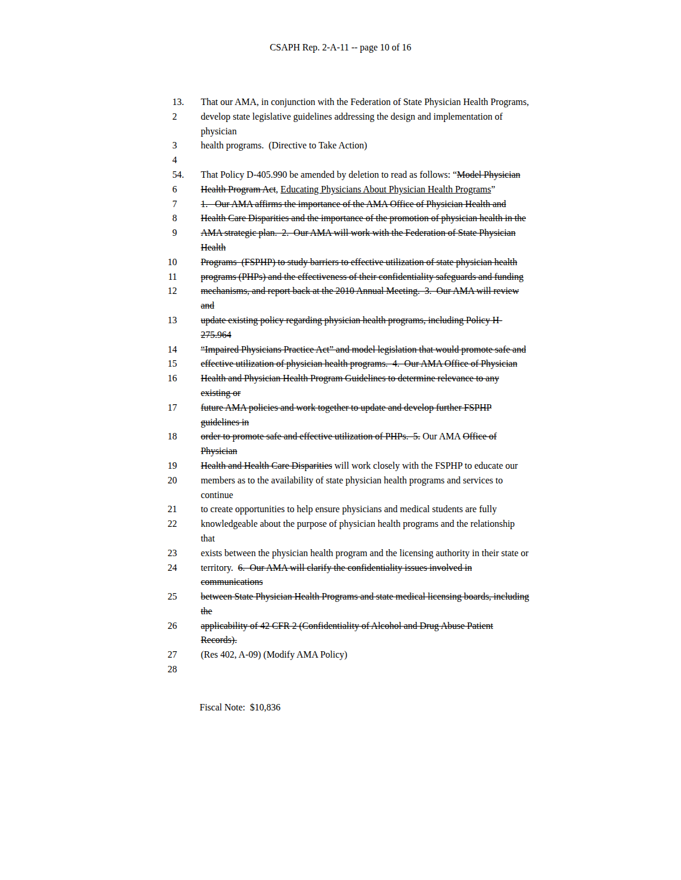CSAPH Rep. 2-A-11 -- page 10 of 16
| 1 | 3. | That our AMA, in conjunction with the Federation of State Physician Health Programs, |
| 2 | | develop state legislative guidelines addressing the design and implementation of physician |
| 3 | | health programs. (Directive to Take Action) |
| 4 | | |
| 5 | 4. | That Policy D-405.990 be amended by deletion to read as follows: “ Model Physician |
| 6 | | Health Program Act , Educating Physicians About Physician Health Programs ” |
| 7 | | 1. Our AMA affirms the importance of the AMA Office of Physician Health and |
| 8 | | Health Care Disparities and the importance of the promotion of physician health in the |
| 9 | | AMA strategic plan. 2. Our AMA will work with the Federation of State Physician Health |
| 10 | | Programs (FSPHP) to study barriers to effective utilization of state physician health |
| 11 | | programs (PHPs) and the effectiveness of their confidentiality safeguards and funding |
| 12 | | mechanisms, and report back at the 2010 Annual Meeting. 3. Our AMA will review and |
| 13 | | update existing policy regarding physician health programs, including Policy H-275.964 |
| 14 | | “Impaired Physicians Practice Act” and model legislation that would promote safe and |
| 15 | | effective utilization of physician health programs. 4. Our AMA Office of Physician |
| 16 | | Health and Physician Health Program Guidelines to determine relevance to any existing or |
| 17 | | future AMA policies and work together to update and develop further FSPHP guidelines in |
| 18 | | order to promote safe and effective utilization of PHPs. 5. Our AMA Office of Physician |
| 19 | | Health and Health Care Disparities will work closely with the FSPHP to educate our |
| 20 | | members as to the availability of state physician health programs and services to continue |
| 21 | | to create opportunities to help ensure physicians and medical students are fully |
| 22 | | knowledgeable about the purpose of physician health programs and the relationship that |
| 23 | | exists between the physician health program and the licensing authority in their state or |
| 24 | | territory. 6. Our AMA will clarify the confidentiality issues involved in communications |
| 25 | | between State Physician Health Programs and state medical licensing boards, including the |
| 26 | | applicability of 42 CFR 2 (Confidentiality of Alcohol and Drug Abuse Patient Records). |
| 27 | | (Res 402, A-09) (Modify AMA Policy) |
| 28 | | |
Fiscal Note: $10,836